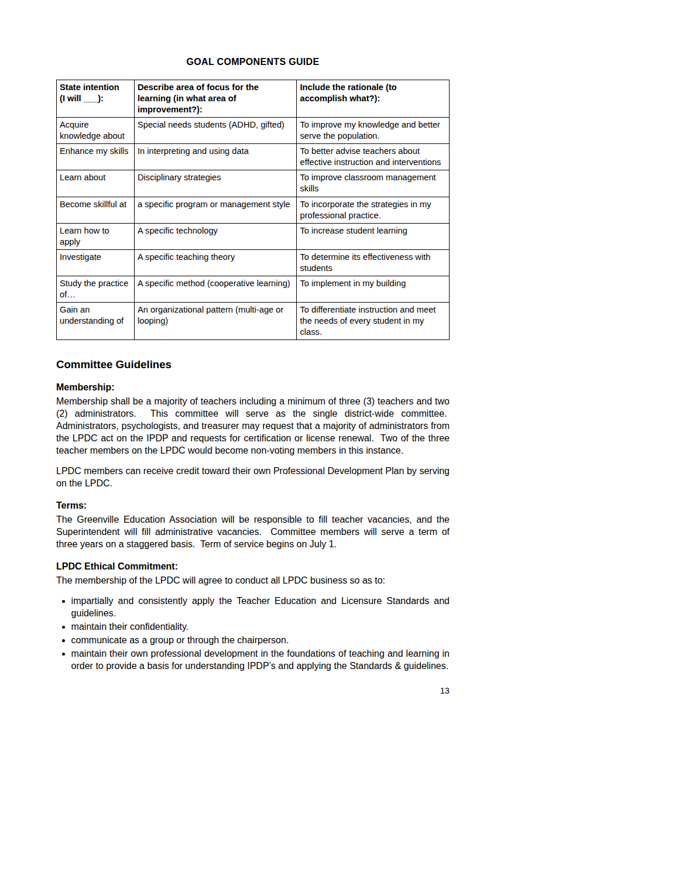GOAL COMPONENTS GUIDE
| State intention (I will ___): | Describe area of focus for the learning (in what area of improvement?): | Include the rationale (to accomplish what?): |
| --- | --- | --- |
| Acquire knowledge about | Special needs students (ADHD, gifted) | To improve my knowledge and better serve the population. |
| Enhance my skills | In interpreting and using data | To better advise teachers about effective instruction and interventions |
| Learn about | Disciplinary strategies | To improve classroom management skills |
| Become skillful at | a specific program or management style | To incorporate the strategies in my professional practice. |
| Learn how to apply | A specific technology | To increase student learning |
| Investigate | A specific teaching theory | To determine its effectiveness with students |
| Study the practice of… | A specific method (cooperative learning) | To implement in my building |
| Gain an understanding of | An organizational pattern (multi-age or looping) | To differentiate instruction and meet the needs of every student in my class. |
Committee Guidelines
Membership:
Membership shall be a majority of teachers including a minimum of three (3) teachers and two (2) administrators. This committee will serve as the single district-wide committee. Administrators, psychologists, and treasurer may request that a majority of administrators from the LPDC act on the IPDP and requests for certification or license renewal. Two of the three teacher members on the LPDC would become non-voting members in this instance.
LPDC members can receive credit toward their own Professional Development Plan by serving on the LPDC.
Terms:
The Greenville Education Association will be responsible to fill teacher vacancies, and the Superintendent will fill administrative vacancies. Committee members will serve a term of three years on a staggered basis. Term of service begins on July 1.
LPDC Ethical Commitment:
The membership of the LPDC will agree to conduct all LPDC business so as to:
impartially and consistently apply the Teacher Education and Licensure Standards and guidelines.
maintain their confidentiality.
communicate as a group or through the chairperson.
maintain their own professional development in the foundations of teaching and learning in order to provide a basis for understanding IPDP’s and applying the Standards & guidelines.
13